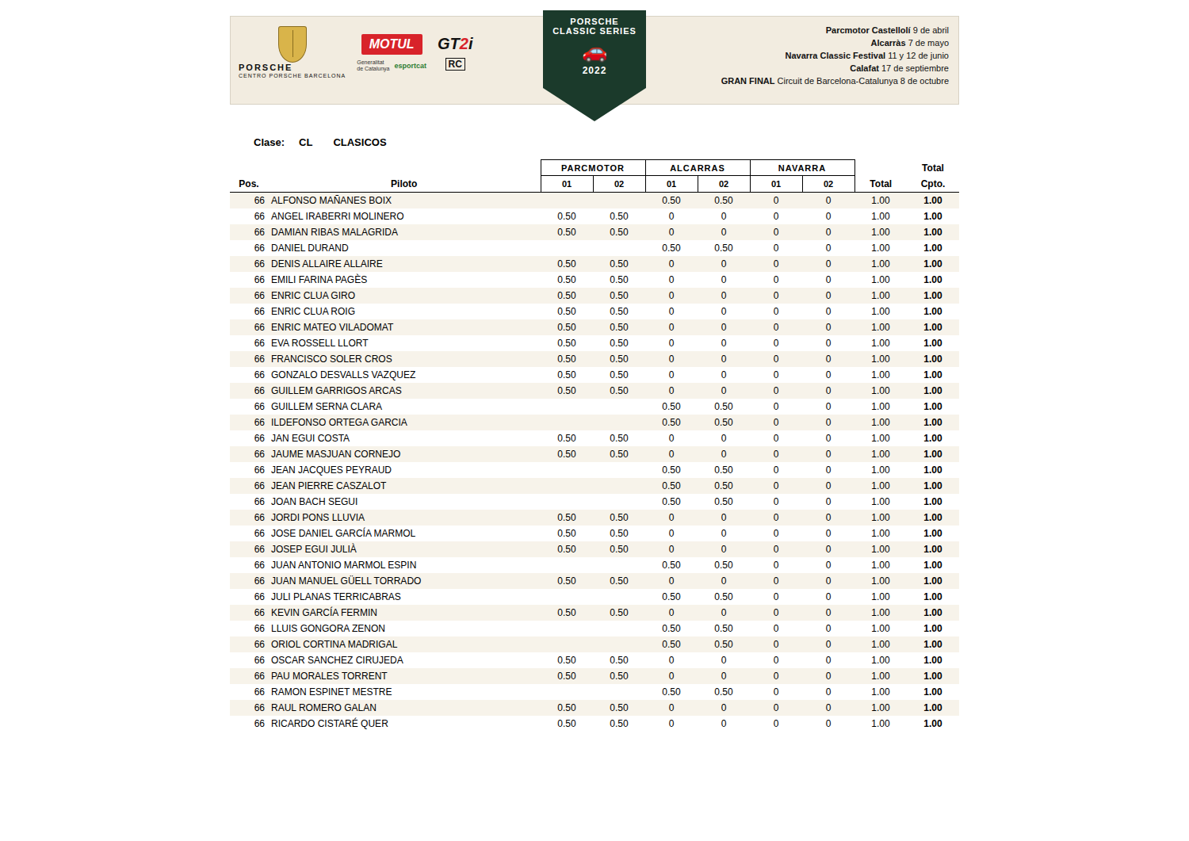PORSCHECENTRO PORSCHE BARCELONA
MOTUL
Generalitat
de Catalunya
esportcat
GT2i
RC
PORSCHE
CLASSIC SERIES
🚗
2022
Parcmotor Castellolí 9 de abril
Alcarràs 7 de mayo
Navarra Classic Festival 11 y 12 de junio
Calafat 17 de septiembre
GRAN FINAL Circuit de Barcelona-Catalunya 8 de octubre
Clase: CL CLASICOS
| | | PARCMOTOR | ALCARRAS | NAVARRA | | Total |
| --- | --- | --- | --- | --- | --- | --- |
| Pos. | Piloto | 01 | 02 | 01 | 02 | 01 | 02 | Total | Cpto. |
| 66 | ALFONSO MAÑANES BOIX | | | 0.50 | 0.50 | 0 | 0 | 1.00 | 1.00 |
| 66 | ANGEL IRABERRI MOLINERO | 0.50 | 0.50 | 0 | 0 | 0 | 0 | 1.00 | 1.00 |
| 66 | DAMIAN RIBAS MALAGRIDA | 0.50 | 0.50 | 0 | 0 | 0 | 0 | 1.00 | 1.00 |
| 66 | DANIEL DURAND | | | 0.50 | 0.50 | 0 | 0 | 1.00 | 1.00 |
| 66 | DENIS ALLAIRE ALLAIRE | 0.50 | 0.50 | 0 | 0 | 0 | 0 | 1.00 | 1.00 |
| 66 | EMILI FARINA PAGÈS | 0.50 | 0.50 | 0 | 0 | 0 | 0 | 1.00 | 1.00 |
| 66 | ENRIC CLUA GIRO | 0.50 | 0.50 | 0 | 0 | 0 | 0 | 1.00 | 1.00 |
| 66 | ENRIC CLUA ROIG | 0.50 | 0.50 | 0 | 0 | 0 | 0 | 1.00 | 1.00 |
| 66 | ENRIC MATEO VILADOMAT | 0.50 | 0.50 | 0 | 0 | 0 | 0 | 1.00 | 1.00 |
| 66 | EVA ROSSELL LLORT | 0.50 | 0.50 | 0 | 0 | 0 | 0 | 1.00 | 1.00 |
| 66 | FRANCISCO SOLER CROS | 0.50 | 0.50 | 0 | 0 | 0 | 0 | 1.00 | 1.00 |
| 66 | GONZALO DESVALLS VAZQUEZ | 0.50 | 0.50 | 0 | 0 | 0 | 0 | 1.00 | 1.00 |
| 66 | GUILLEM GARRIGOS ARCAS | 0.50 | 0.50 | 0 | 0 | 0 | 0 | 1.00 | 1.00 |
| 66 | GUILLEM SERNA CLARA | | | 0.50 | 0.50 | 0 | 0 | 1.00 | 1.00 |
| 66 | ILDEFONSO ORTEGA GARCIA | | | 0.50 | 0.50 | 0 | 0 | 1.00 | 1.00 |
| 66 | JAN EGUI COSTA | 0.50 | 0.50 | 0 | 0 | 0 | 0 | 1.00 | 1.00 |
| 66 | JAUME MASJUAN CORNEJO | 0.50 | 0.50 | 0 | 0 | 0 | 0 | 1.00 | 1.00 |
| 66 | JEAN JACQUES PEYRAUD | | | 0.50 | 0.50 | 0 | 0 | 1.00 | 1.00 |
| 66 | JEAN PIERRE CASZALOT | | | 0.50 | 0.50 | 0 | 0 | 1.00 | 1.00 |
| 66 | JOAN BACH SEGUI | | | 0.50 | 0.50 | 0 | 0 | 1.00 | 1.00 |
| 66 | JORDI PONS LLUVIA | 0.50 | 0.50 | 0 | 0 | 0 | 0 | 1.00 | 1.00 |
| 66 | JOSE DANIEL GARCÍA MARMOL | 0.50 | 0.50 | 0 | 0 | 0 | 0 | 1.00 | 1.00 |
| 66 | JOSEP EGUI JULIÀ | 0.50 | 0.50 | 0 | 0 | 0 | 0 | 1.00 | 1.00 |
| 66 | JUAN ANTONIO MARMOL ESPIN | | | 0.50 | 0.50 | 0 | 0 | 1.00 | 1.00 |
| 66 | JUAN MANUEL GÜELL TORRADO | 0.50 | 0.50 | 0 | 0 | 0 | 0 | 1.00 | 1.00 |
| 66 | JULI PLANAS TERRICABRAS | | | 0.50 | 0.50 | 0 | 0 | 1.00 | 1.00 |
| 66 | KEVIN GARCÍA FERMIN | 0.50 | 0.50 | 0 | 0 | 0 | 0 | 1.00 | 1.00 |
| 66 | LLUIS GONGORA ZENON | | | 0.50 | 0.50 | 0 | 0 | 1.00 | 1.00 |
| 66 | ORIOL CORTINA MADRIGAL | | | 0.50 | 0.50 | 0 | 0 | 1.00 | 1.00 |
| 66 | OSCAR SANCHEZ CIRUJEDA | 0.50 | 0.50 | 0 | 0 | 0 | 0 | 1.00 | 1.00 |
| 66 | PAU MORALES TORRENT | 0.50 | 0.50 | 0 | 0 | 0 | 0 | 1.00 | 1.00 |
| 66 | RAMON ESPINET MESTRE | | | 0.50 | 0.50 | 0 | 0 | 1.00 | 1.00 |
| 66 | RAUL ROMERO GALAN | 0.50 | 0.50 | 0 | 0 | 0 | 0 | 1.00 | 1.00 |
| 66 | RICARDO CISTARÉ QUER | 0.50 | 0.50 | 0 | 0 | 0 | 0 | 1.00 | 1.00 |